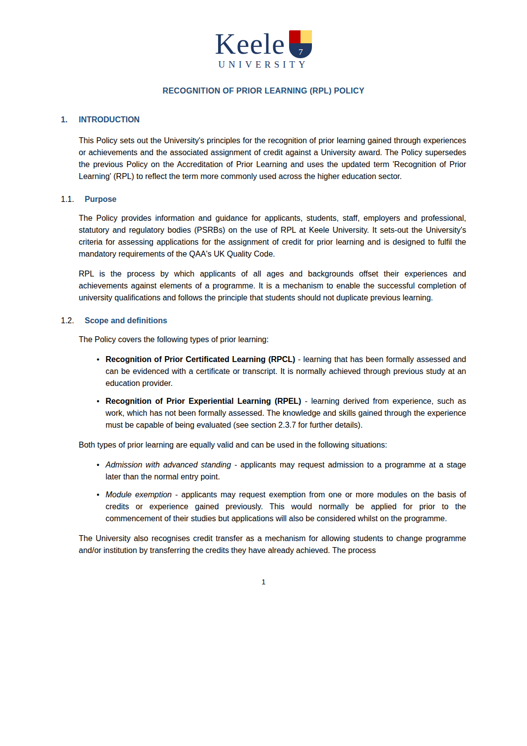Keele 7
UNIVERSITY
RECOGNITION OF PRIOR LEARNING (RPL) POLICY
1. INTRODUCTION
This Policy sets out the University's principles for the recognition of prior learning gained through experiences or achievements and the associated assignment of credit against a University award. The Policy supersedes the previous Policy on the Accreditation of Prior Learning and uses the updated term 'Recognition of Prior Learning' (RPL) to reflect the term more commonly used across the higher education sector.
1.1. Purpose
The Policy provides information and guidance for applicants, students, staff, employers and professional, statutory and regulatory bodies (PSRBs) on the use of RPL at Keele University. It sets-out the University's criteria for assessing applications for the assignment of credit for prior learning and is designed to fulfil the mandatory requirements of the QAA's UK Quality Code.
RPL is the process by which applicants of all ages and backgrounds offset their experiences and achievements against elements of a programme. It is a mechanism to enable the successful completion of university qualifications and follows the principle that students should not duplicate previous learning.
1.2. Scope and definitions
The Policy covers the following types of prior learning:
Recognition of Prior Certificated Learning (RPCL) - learning that has been formally assessed and can be evidenced with a certificate or transcript. It is normally achieved through previous study at an education provider.
Recognition of Prior Experiential Learning (RPEL) - learning derived from experience, such as work, which has not been formally assessed. The knowledge and skills gained through the experience must be capable of being evaluated (see section 2.3.7 for further details).
Both types of prior learning are equally valid and can be used in the following situations:
Admission with advanced standing - applicants may request admission to a programme at a stage later than the normal entry point.
Module exemption - applicants may request exemption from one or more modules on the basis of credits or experience gained previously. This would normally be applied for prior to the commencement of their studies but applications will also be considered whilst on the programme.
The University also recognises credit transfer as a mechanism for allowing students to change programme and/or institution by transferring the credits they have already achieved. The process
1